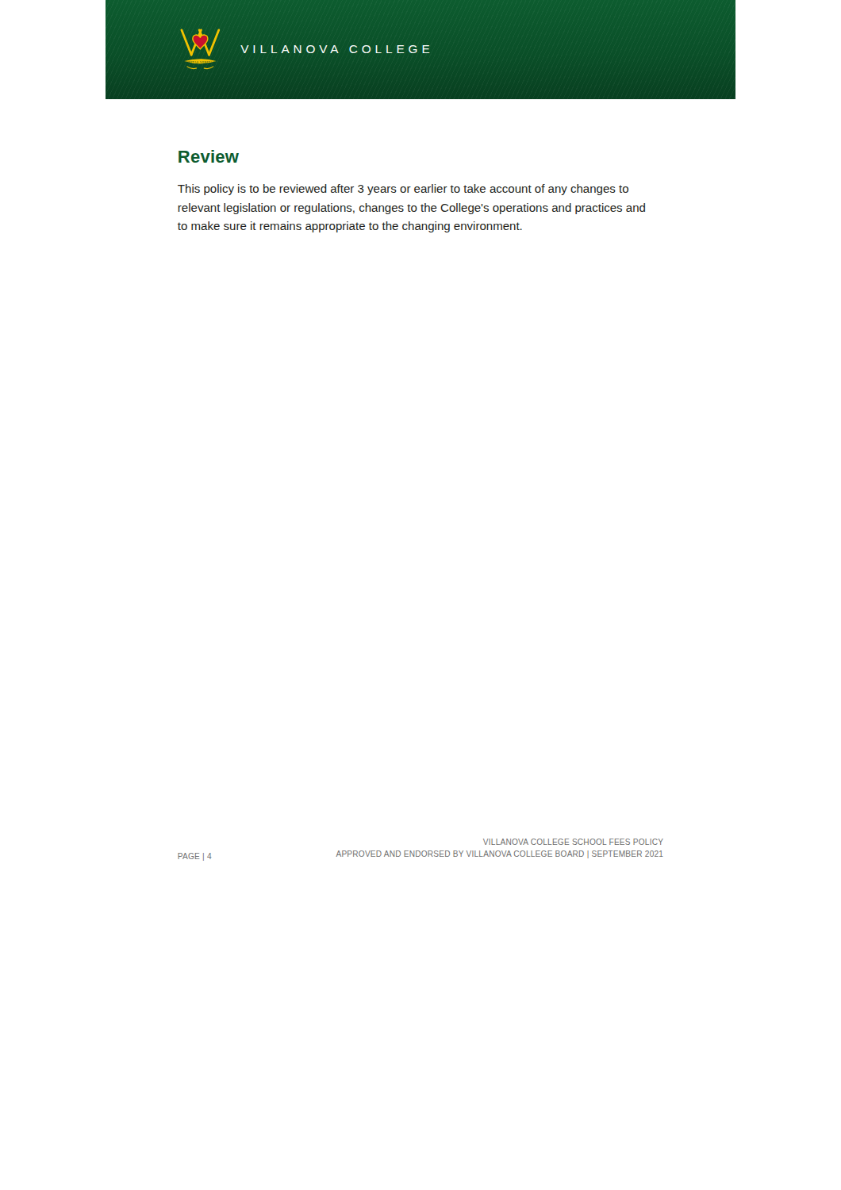UNITAS VERITAS
Villanova College
Review
This policy is to be reviewed after 3 years or earlier to take account of any changes to relevant legislation or regulations, changes to the College's operations and practices and to make sure it remains appropriate to the changing environment.
PAGE | 4
VILLANOVA COLLEGE SCHOOL FEES POLICY
APPROVED AND ENDORSED BY VILLANOVA COLLEGE BOARD | SEPTEMBER 2021